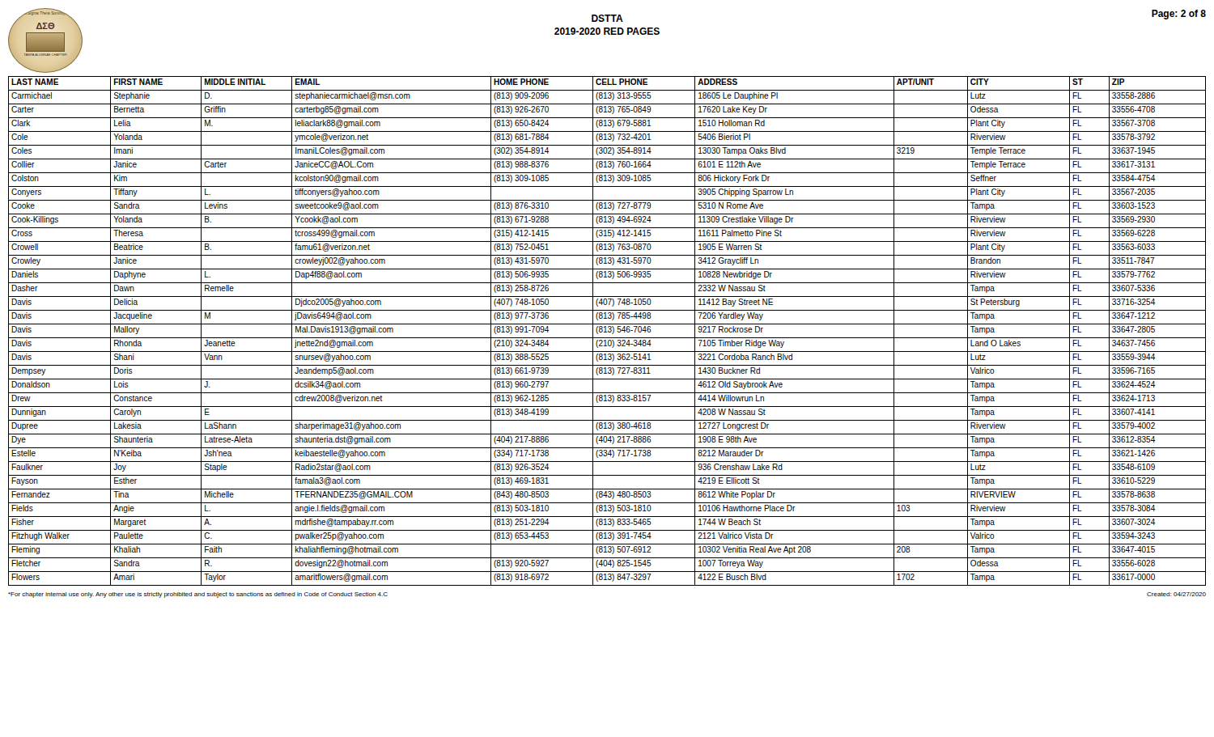Delta Sigma Theta Sorority, Inc. ΔΣΘ TAMPA ALUMNAE CHAPTER
DSTTA
2019-2020 RED PAGES
Page: 2 of 8
| LAST NAME | FIRST NAME | MIDDLE INITIAL | EMAIL | HOME PHONE | CELL PHONE | ADDRESS | APT/UNIT | CITY | ST | ZIP |
| --- | --- | --- | --- | --- | --- | --- | --- | --- | --- | --- |
| Carmichael | Stephanie | D. | stephaniecarmichael@msn.com | (813) 909-2096 | (813) 313-9555 | 18605 Le Dauphine Pl | | Lutz | FL | 33558-2886 |
| Carter | Bernetta | Griffin | carterbg85@gmail.com | (813) 926-2670 | (813) 765-0849 | 17620 Lake Key Dr | | Odessa | FL | 33556-4708 |
| Clark | Lelia | M. | leliaclark88@gmail.com | (813) 650-8424 | (813) 679-5881 | 1510 Holloman Rd | | Plant City | FL | 33567-3708 |
| Cole | Yolanda | | ymcole@verizon.net | (813) 681-7884 | (813) 732-4201 | 5406 Bieriot Pl | | Riverview | FL | 33578-3792 |
| Coles | Imani | | ImaniLColes@gmail.com | (302) 354-8914 | (302) 354-8914 | 13030 Tampa Oaks Blvd | 3219 | Temple Terrace | FL | 33637-1945 |
| Collier | Janice | Carter | JaniceCC@AOL.Com | (813) 988-8376 | (813) 760-1664 | 6101 E 112th Ave | | Temple Terrace | FL | 33617-3131 |
| Colston | Kim | | kcolston90@gmail.com | (813) 309-1085 | (813) 309-1085 | 806 Hickory Fork Dr | | Seffner | FL | 33584-4754 |
| Conyers | Tiffany | L. | tiffconyers@yahoo.com | | | 3905 Chipping Sparrow Ln | | Plant City | FL | 33567-2035 |
| Cooke | Sandra | Levins | sweetcooke9@aol.com | (813) 876-3310 | (813) 727-8779 | 5310 N Rome Ave | | Tampa | FL | 33603-1523 |
| Cook-Killings | Yolanda | B. | Ycookk@aol.com | (813) 671-9288 | (813) 494-6924 | 11309 Crestlake Village Dr | | Riverview | FL | 33569-2930 |
| Cross | Theresa | | tcross499@gmail.com | (315) 412-1415 | (315) 412-1415 | 11611 Palmetto Pine St | | Riverview | FL | 33569-6228 |
| Crowell | Beatrice | B. | famu61@verizon.net | (813) 752-0451 | (813) 763-0870 | 1905 E Warren St | | Plant City | FL | 33563-6033 |
| Crowley | Janice | | crowleyj002@yahoo.com | (813) 431-5970 | (813) 431-5970 | 3412 Graycliff Ln | | Brandon | FL | 33511-7847 |
| Daniels | Daphyne | L. | Dap4f88@aol.com | (813) 506-9935 | (813) 506-9935 | 10828 Newbridge Dr | | Riverview | FL | 33579-7762 |
| Dasher | Dawn | Remelle | | (813) 258-8726 | | 2332 W Nassau St | | Tampa | FL | 33607-5336 |
| Davis | Delicia | | Djdco2005@yahoo.com | (407) 748-1050 | (407) 748-1050 | 11412 Bay Street NE | | St Petersburg | FL | 33716-3254 |
| Davis | Jacqueline | M | jDavis6494@aol.com | (813) 977-3736 | (813) 785-4498 | 7206 Yardley Way | | Tampa | FL | 33647-1212 |
| Davis | Mallory | | Mal.Davis1913@gmail.com | (813) 991-7094 | (813) 546-7046 | 9217 Rockrose Dr | | Tampa | FL | 33647-2805 |
| Davis | Rhonda | Jeanette | jnette2nd@gmail.com | (210) 324-3484 | (210) 324-3484 | 7105 Timber Ridge Way | | Land O Lakes | FL | 34637-7456 |
| Davis | Shani | Vann | snursev@yahoo.com | (813) 388-5525 | (813) 362-5141 | 3221 Cordoba Ranch Blvd | | Lutz | FL | 33559-3944 |
| Dempsey | Doris | | Jeandemp5@aol.com | (813) 661-9739 | (813) 727-8311 | 1430 Buckner Rd | | Valrico | FL | 33596-7165 |
| Donaldson | Lois | J. | dcsilk34@aol.com | (813) 960-2797 | | 4612 Old Saybrook Ave | | Tampa | FL | 33624-4524 |
| Drew | Constance | | cdrew2008@verizon.net | (813) 962-1285 | (813) 833-8157 | 4414 Willowrun Ln | | Tampa | FL | 33624-1713 |
| Dunnigan | Carolyn | E | | (813) 348-4199 | | 4208 W Nassau St | | Tampa | FL | 33607-4141 |
| Dupree | Lakesia | LaShann | sharperimage31@yahoo.com | | (813) 380-4618 | 12727 Longcrest Dr | | Riverview | FL | 33579-4002 |
| Dye | Shaunteria | Latrese-Aleta | shaunteria.dst@gmail.com | (404) 217-8886 | (404) 217-8886 | 1908 E 98th Ave | | Tampa | FL | 33612-8354 |
| Estelle | N'Keiba | Jsh'nea | keibaestelle@yahoo.com | (334) 717-1738 | (334) 717-1738 | 8212 Marauder Dr | | Tampa | FL | 33621-1426 |
| Faulkner | Joy | Staple | Radio2star@aol.com | (813) 926-3524 | | 936 Crenshaw Lake Rd | | Lutz | FL | 33548-6109 |
| Fayson | Esther | | famala3@aol.com | (813) 469-1831 | | 4219 E Ellicott St | | Tampa | FL | 33610-5229 |
| Fernandez | Tina | Michelle | TFERNANDEZ35@GMAIL.COM | (843) 480-8503 | (843) 480-8503 | 8612 White Poplar Dr | | RIVERVIEW | FL | 33578-8638 |
| Fields | Angie | L. | angie.l.fields@gmail.com | (813) 503-1810 | (813) 503-1810 | 10106 Hawthorne Place Dr | 103 | Riverview | FL | 33578-3084 |
| Fisher | Margaret | A. | mdrfishe@tampabay.rr.com | (813) 251-2294 | (813) 833-5465 | 1744 W Beach St | | Tampa | FL | 33607-3024 |
| Fitzhugh Walker | Paulette | C. | pwalker25p@yahoo.com | (813) 653-4453 | (813) 391-7454 | 2121 Valrico Vista Dr | | Valrico | FL | 33594-3243 |
| Fleming | Khaliah | Faith | khaliahfleming@hotmail.com | | (813) 507-6912 | 10302 Venitia Real Ave Apt 208 | 208 | Tampa | FL | 33647-4015 |
| Fletcher | Sandra | R. | dovesign22@hotmail.com | (813) 920-5927 | (404) 825-1545 | 1007 Torreya Way | | Odessa | FL | 33556-6028 |
| Flowers | Amari | Taylor | amaritflowers@gmail.com | (813) 918-6972 | (813) 847-3297 | 4122 E Busch Blvd | 1702 | Tampa | FL | 33617-0000 |
*For chapter internal use only. Any other use is strictly prohibited and subject to sanctions as defined in Code of Conduct Section 4.C Created: 04/27/2020